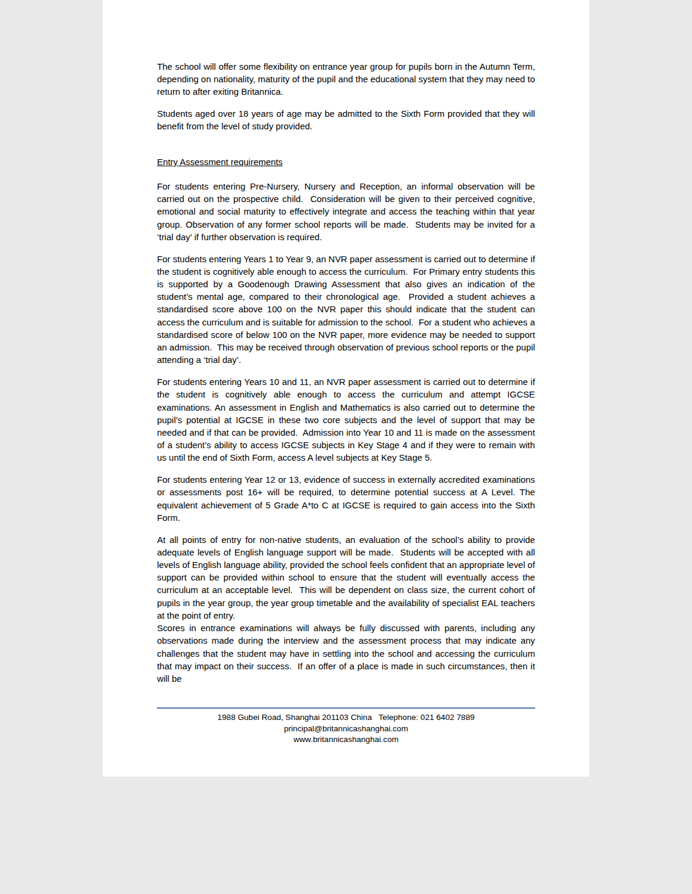The school will offer some flexibility on entrance year group for pupils born in the Autumn Term, depending on nationality, maturity of the pupil and the educational system that they may need to return to after exiting Britannica.
Students aged over 18 years of age may be admitted to the Sixth Form provided that they will benefit from the level of study provided.
Entry Assessment requirements
For students entering Pre-Nursery, Nursery and Reception, an informal observation will be carried out on the prospective child. Consideration will be given to their perceived cognitive, emotional and social maturity to effectively integrate and access the teaching within that year group. Observation of any former school reports will be made. Students may be invited for a ‘trial day’ if further observation is required.
For students entering Years 1 to Year 9, an NVR paper assessment is carried out to determine if the student is cognitively able enough to access the curriculum. For Primary entry students this is supported by a Goodenough Drawing Assessment that also gives an indication of the student’s mental age, compared to their chronological age. Provided a student achieves a standardised score above 100 on the NVR paper this should indicate that the student can access the curriculum and is suitable for admission to the school. For a student who achieves a standardised score of below 100 on the NVR paper, more evidence may be needed to support an admission. This may be received through observation of previous school reports or the pupil attending a ‘trial day’.
For students entering Years 10 and 11, an NVR paper assessment is carried out to determine if the student is cognitively able enough to access the curriculum and attempt IGCSE examinations. An assessment in English and Mathematics is also carried out to determine the pupil’s potential at IGCSE in these two core subjects and the level of support that may be needed and if that can be provided. Admission into Year 10 and 11 is made on the assessment of a student’s ability to access IGCSE subjects in Key Stage 4 and if they were to remain with us until the end of Sixth Form, access A level subjects at Key Stage 5.
For students entering Year 12 or 13, evidence of success in externally accredited examinations or assessments post 16+ will be required, to determine potential success at A Level. The equivalent achievement of 5 Grade A*to C at IGCSE is required to gain access into the Sixth Form.
At all points of entry for non-native students, an evaluation of the school’s ability to provide adequate levels of English language support will be made. Students will be accepted with all levels of English language ability, provided the school feels confident that an appropriate level of support can be provided within school to ensure that the student will eventually access the curriculum at an acceptable level. This will be dependent on class size, the current cohort of pupils in the year group, the year group timetable and the availability of specialist EAL teachers at the point of entry.
Scores in entrance examinations will always be fully discussed with parents, including any observations made during the interview and the assessment process that may indicate any challenges that the student may have in settling into the school and accessing the curriculum that may impact on their success. If an offer of a place is made in such circumstances, then it will be
1988 Gubei Road, Shanghai 201103 China Telephone: 021 6402 7889
principal@britannicashanghai.com
www.britannicashanghai.com